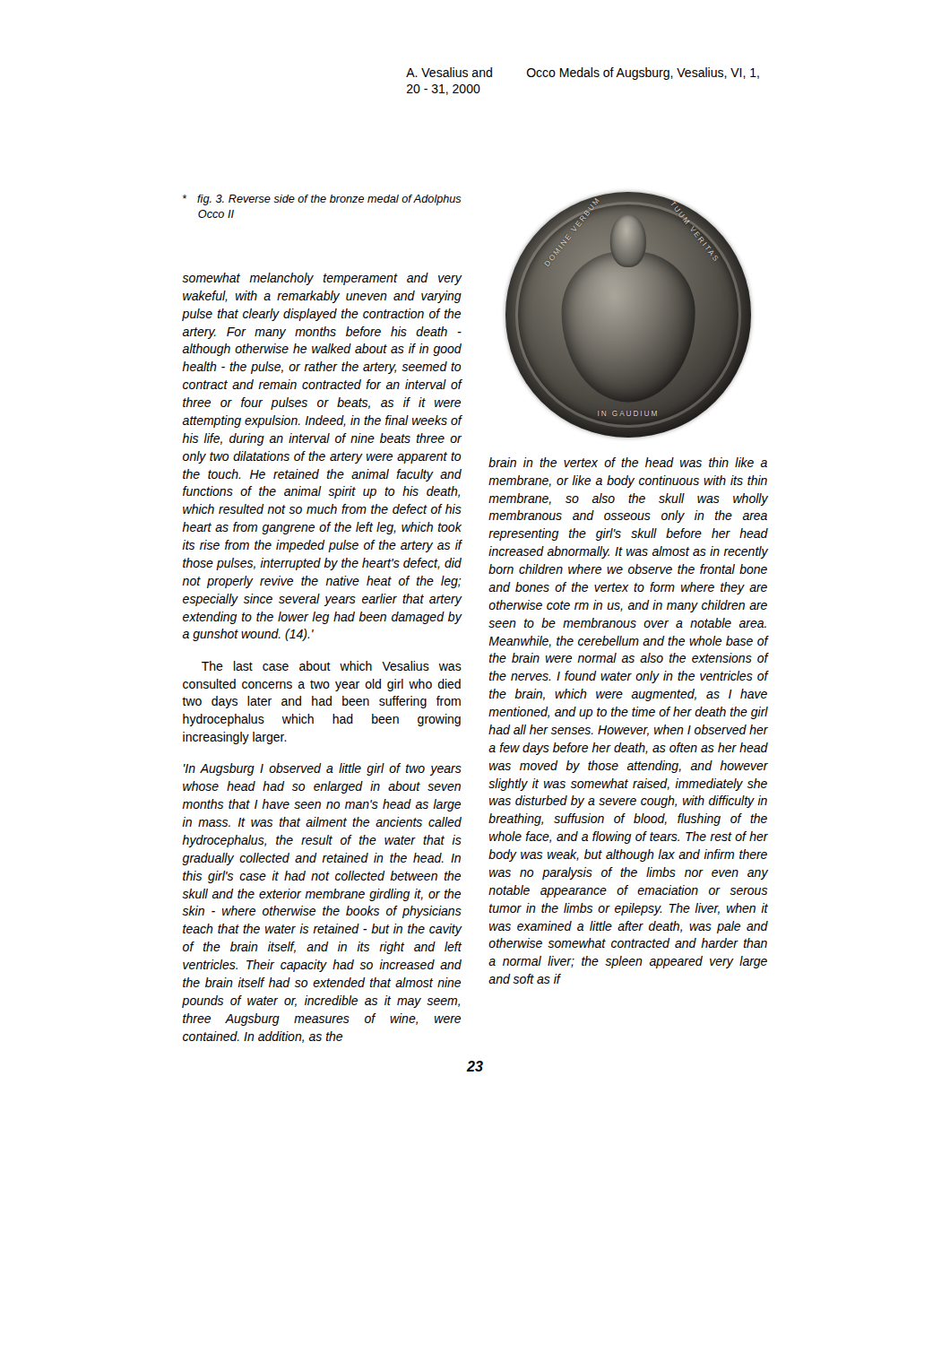A. Vesalius and Occo Medals of Augsburg, Vesalius, VI, 1, 20 - 31, 2000
*fig. 3. Reverse side of the bronze medal of Adolphus Occo II
somewhat melancholy temperament and very wakeful, with a remarkably uneven and varying pulse that clearly displayed the contraction of the artery. For many months before his death - although otherwise he walked about as if in good health - the pulse, or rather the artery, seemed to contract and remain contracted for an interval of three or four pulses or beats, as if it were attempting expulsion. Indeed, in the final weeks of his life, during an interval of nine beats three or only two dilatations of the artery were apparent to the touch. He retained the animal faculty and functions of the animal spirit up to his death, which resulted not so much from the defect of his heart as from gangrene of the left leg, which took its rise from the impeded pulse of the artery as if those pulses, interrupted by the heart's defect, did not properly revive the native heat of the leg; especially since several years earlier that artery extending to the lower leg had been damaged by a gunshot wound. (14).'
The last case about which Vesalius was consulted concerns a two year old girl who died two days later and had been suffering from hydrocephalus which had been growing increasingly larger.
'In Augsburg I observed a little girl of two years whose head had so enlarged in about seven months that I have seen no man's head as large in mass. It was that ailment the ancients called hydrocephalus, the result of the water that is gradually collected and retained in the head. In this girl's case it had not collected between the skull and the exterior membrane girdling it, or the skin - where otherwise the books of physicians teach that the water is retained - but in the cavity of the brain itself, and in its right and left ventricles. Their capacity had so increased and the brain itself had so extended that almost nine pounds of water or, incredible as it may seem, three Augsburg measures of wine, were contained. In addition, as the
DOMINE VERBUM TUUM VERITAS IN GAUDIUM
brain in the vertex of the head was thin like a membrane, or like a body continuous with its thin membrane, so also the skull was wholly membranous and osseous only in the area representing the girl's skull before her head increased abnormally. It was almost as in recently born children where we observe the frontal bone and bones of the vertex to form where they are otherwise cote rm in us, and in many children are seen to be membranous over a notable area. Meanwhile, the cerebellum and the whole base of the brain were normal as also the extensions of the nerves. I found water only in the ventricles of the brain, which were augmented, as I have mentioned, and up to the time of her death the girl had all her senses. However, when I observed her a few days before her death, as often as her head was moved by those attending, and however slightly it was somewhat raised, immediately she was disturbed by a severe cough, with difficulty in breathing, suffusion of blood, flushing of the whole face, and a flowing of tears. The rest of her body was weak, but although lax and infirm there was no paralysis of the limbs nor even any notable appearance of emaciation or serous tumor in the limbs or epilepsy. The liver, when it was examined a little after death, was pale and otherwise somewhat contracted and harder than a normal liver; the spleen appeared very large and soft as if
23